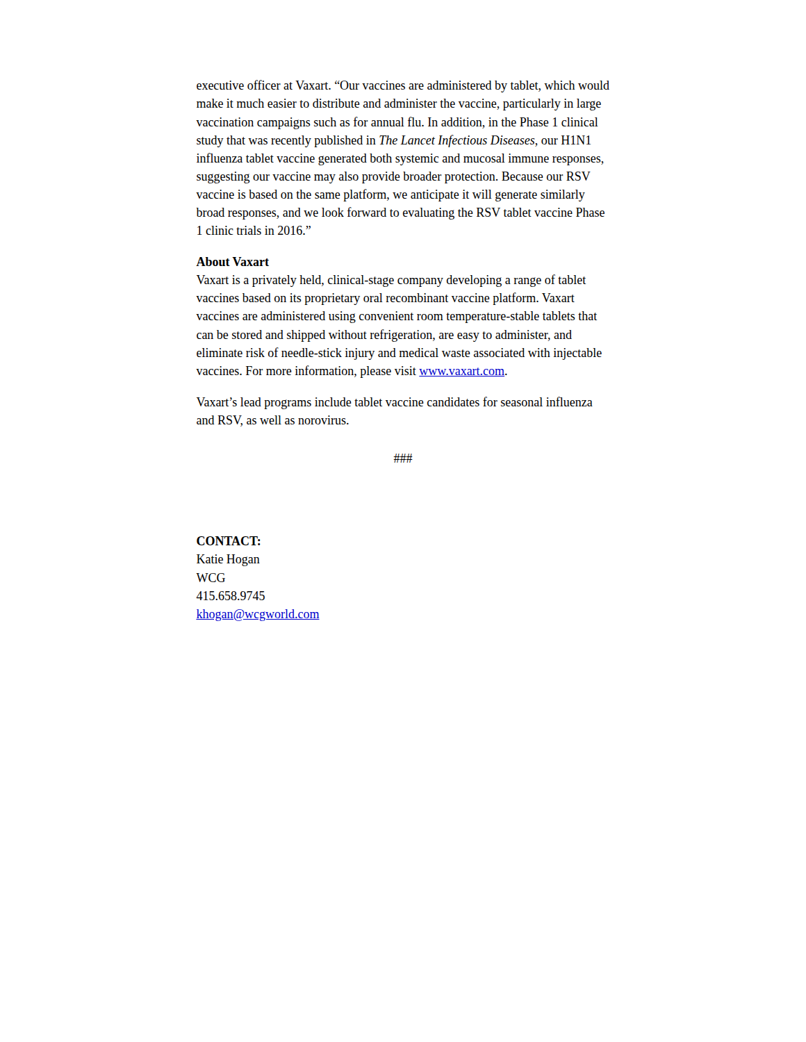executive officer at Vaxart. “Our vaccines are administered by tablet, which would make it much easier to distribute and administer the vaccine, particularly in large vaccination campaigns such as for annual flu. In addition, in the Phase 1 clinical study that was recently published in The Lancet Infectious Diseases, our H1N1 influenza tablet vaccine generated both systemic and mucosal immune responses, suggesting our vaccine may also provide broader protection. Because our RSV vaccine is based on the same platform, we anticipate it will generate similarly broad responses, and we look forward to evaluating the RSV tablet vaccine Phase 1 clinic trials in 2016.”
About Vaxart
Vaxart is a privately held, clinical-stage company developing a range of tablet vaccines based on its proprietary oral recombinant vaccine platform. Vaxart vaccines are administered using convenient room temperature-stable tablets that can be stored and shipped without refrigeration, are easy to administer, and eliminate risk of needle-stick injury and medical waste associated with injectable vaccines. For more information, please visit www.vaxart.com.
Vaxart’s lead programs include tablet vaccine candidates for seasonal influenza and RSV, as well as norovirus.
###
CONTACT:
Katie Hogan
WCG
415.658.9745
khogan@wcgworld.com